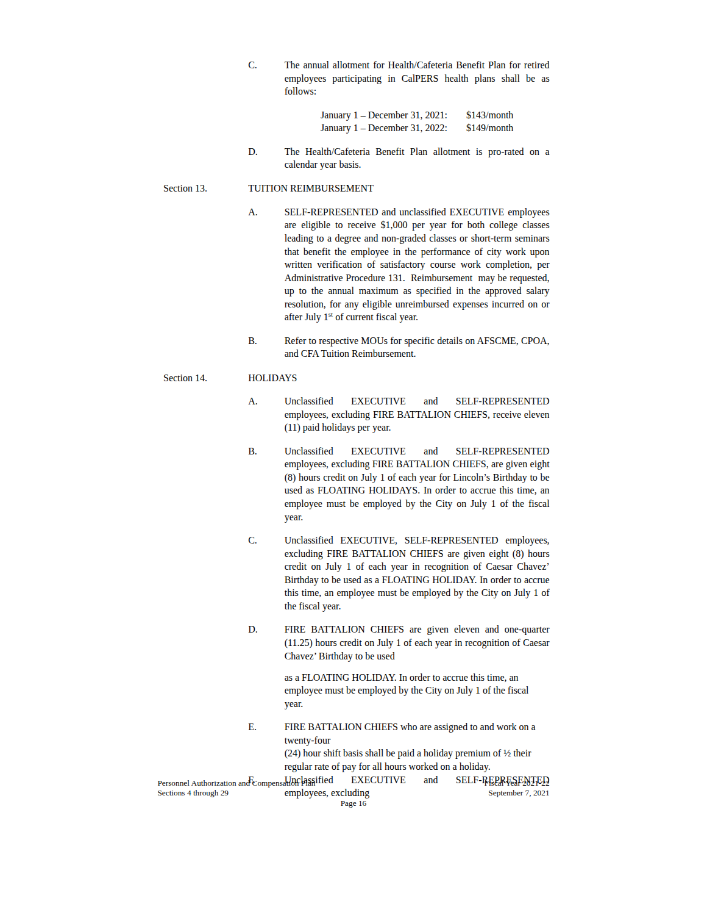C.
The annual allotment for Health/Cafeteria Benefit Plan for retired employees participating in CalPERS health plans shall be as follows:
| January 1 – December 31, 2021: | $143/month |
| January 1 – December 31, 2022: | $149/month |
D.
The Health/Cafeteria Benefit Plan allotment is pro-rated on a calendar year basis.
Section 13.
TUITION REIMBURSEMENT
A.
SELF-REPRESENTED and unclassified EXECUTIVE employees are eligible to receive $1,000 per year for both college classes leading to a degree and non-graded classes or short-term seminars that benefit the employee in the performance of city work upon written verification of satisfactory course work completion, per Administrative Procedure 131. Reimbursement may be requested, up to the annual maximum as specified in the approved salary resolution, for any eligible unreimbursed expenses incurred on or after July 1st of current fiscal year.
B.
Refer to respective MOUs for specific details on AFSCME, CPOA, and CFA Tuition Reimbursement.
Section 14.
HOLIDAYS
A.
Unclassified EXECUTIVE and SELF-REPRESENTED employees, excluding FIRE BATTALION CHIEFS, receive eleven (11) paid holidays per year.
B.
Unclassified EXECUTIVE and SELF-REPRESENTED employees, excluding FIRE BATTALION CHIEFS, are given eight (8) hours credit on July 1 of each year for Lincoln’s Birthday to be used as FLOATING HOLIDAYS. In order to accrue this time, an employee must be employed by the City on July 1 of the fiscal year.
C.
Unclassified EXECUTIVE, SELF-REPRESENTED employees, excluding FIRE BATTALION CHIEFS are given eight (8) hours credit on July 1 of each year in recognition of Caesar Chavez’ Birthday to be used as a FLOATING HOLIDAY. In order to accrue this time, an employee must be employed by the City on July 1 of the fiscal year.
D.
FIRE BATTALION CHIEFS are given eleven and one-quarter (11.25) hours credit on July 1 of each year in recognition of Caesar Chavez’ Birthday to be used
as a FLOATING HOLIDAY. In order to accrue this time, an employee must be employed by the City on July 1 of the fiscal year.
E.
FIRE BATTALION CHIEFS who are assigned to and work on a twenty-four
(24) hour shift basis shall be paid a holiday premium of ½ their regular rate of pay for all hours worked on a holiday.
F.
Unclassified EXECUTIVE and SELF-REPRESENTED employees, excluding
Personnel Authorization and Compensation Plan
Sections 4 through 29
Fiscal Year 2021-22
September 7, 2021
Page 16